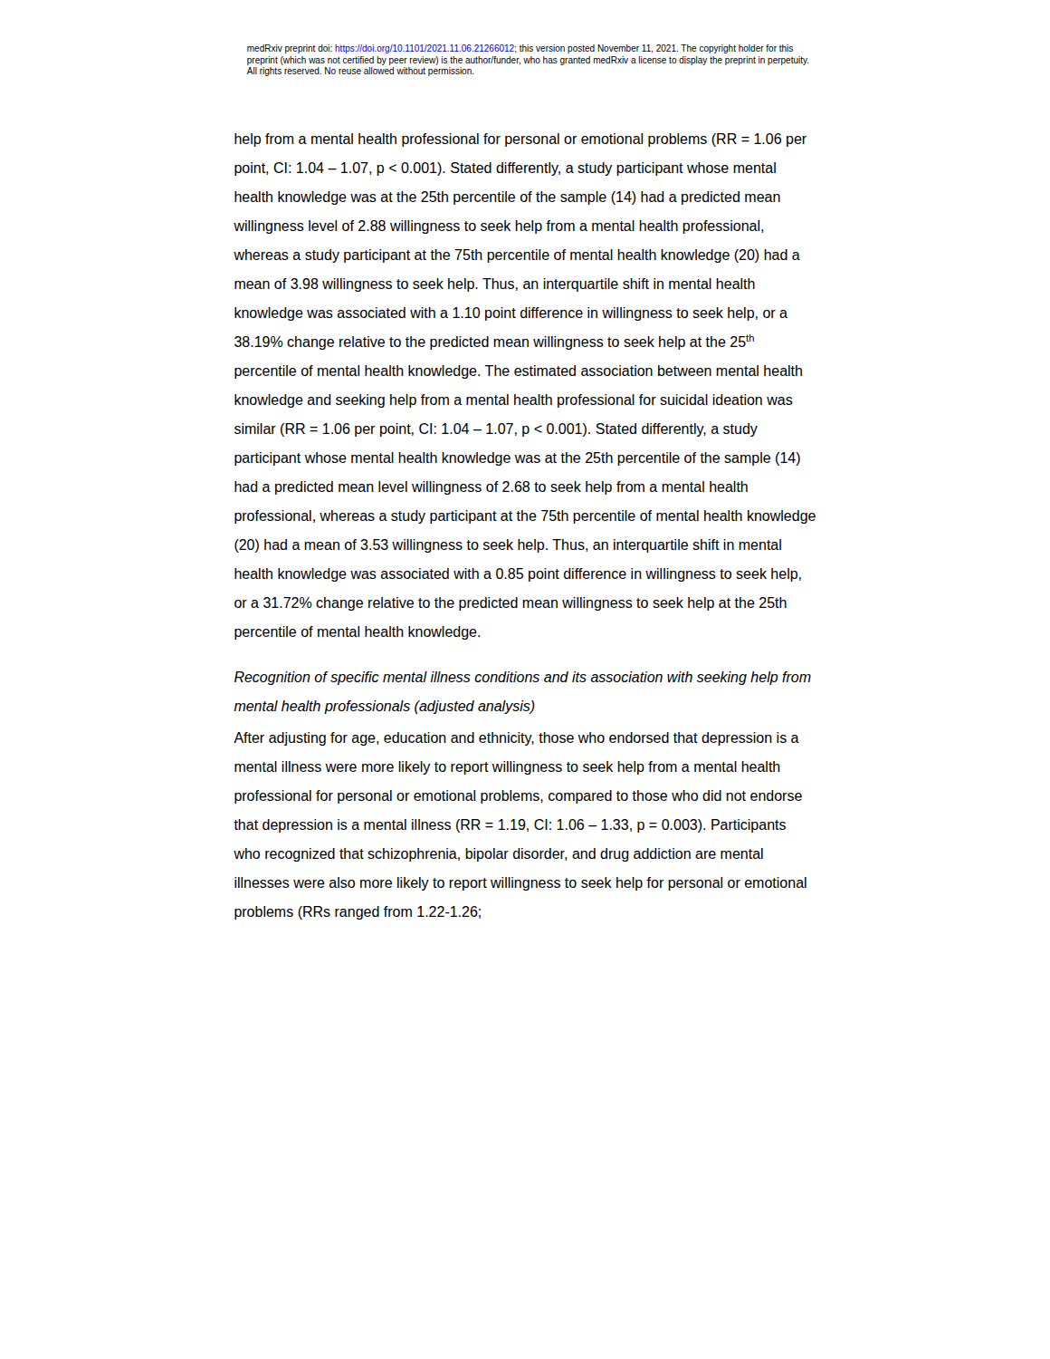medRxiv preprint doi: https://doi.org/10.1101/2021.11.06.21266012; this version posted November 11, 2021. The copyright holder for this
preprint (which was not certified by peer review) is the author/funder, who has granted medRxiv a license to display the preprint in perpetuity.
All rights reserved. No reuse allowed without permission.
help from a mental health professional for personal or emotional problems (RR = 1.06 per point, CI: 1.04 – 1.07, p < 0.001). Stated differently, a study participant whose mental health knowledge was at the 25th percentile of the sample (14) had a predicted mean willingness level of 2.88 willingness to seek help from a mental health professional, whereas a study participant at the 75th percentile of mental health knowledge (20) had a mean of 3.98 willingness to seek help. Thus, an interquartile shift in mental health knowledge was associated with a 1.10 point difference in willingness to seek help, or a 38.19% change relative to the predicted mean willingness to seek help at the 25th percentile of mental health knowledge. The estimated association between mental health knowledge and seeking help from a mental health professional for suicidal ideation was similar (RR = 1.06 per point, CI: 1.04 – 1.07, p < 0.001). Stated differently, a study participant whose mental health knowledge was at the 25th percentile of the sample (14) had a predicted mean level willingness of 2.68 to seek help from a mental health professional, whereas a study participant at the 75th percentile of mental health knowledge (20) had a mean of 3.53 willingness to seek help. Thus, an interquartile shift in mental health knowledge was associated with a 0.85 point difference in willingness to seek help, or a 31.72% change relative to the predicted mean willingness to seek help at the 25th percentile of mental health knowledge.
Recognition of specific mental illness conditions and its association with seeking help from mental health professionals (adjusted analysis)
After adjusting for age, education and ethnicity, those who endorsed that depression is a mental illness were more likely to report willingness to seek help from a mental health professional for personal or emotional problems, compared to those who did not endorse that depression is a mental illness (RR = 1.19, CI: 1.06 – 1.33, p = 0.003). Participants who recognized that schizophrenia, bipolar disorder, and drug addiction are mental illnesses were also more likely to report willingness to seek help for personal or emotional problems (RRs ranged from 1.22-1.26;